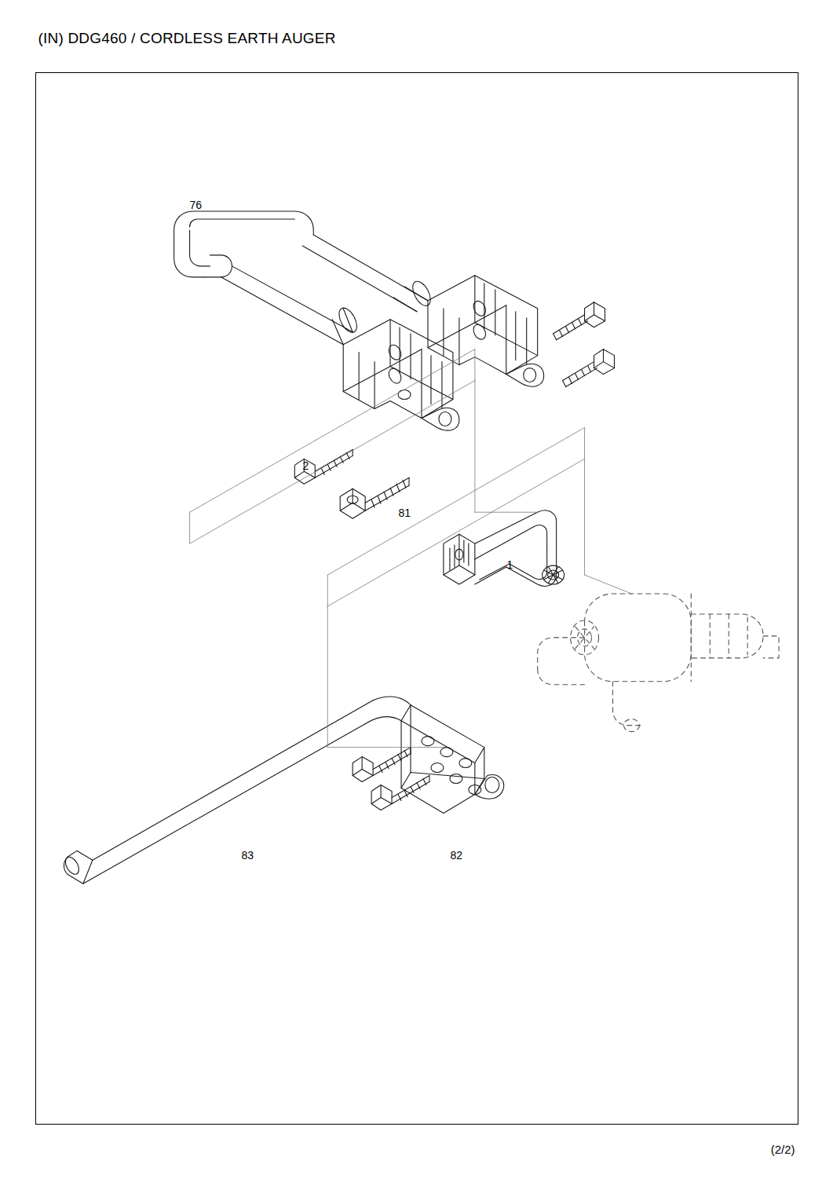(IN) DDG460 / CORDLESS EARTH AUGER
76 2 81 1 83 82
(2/2)